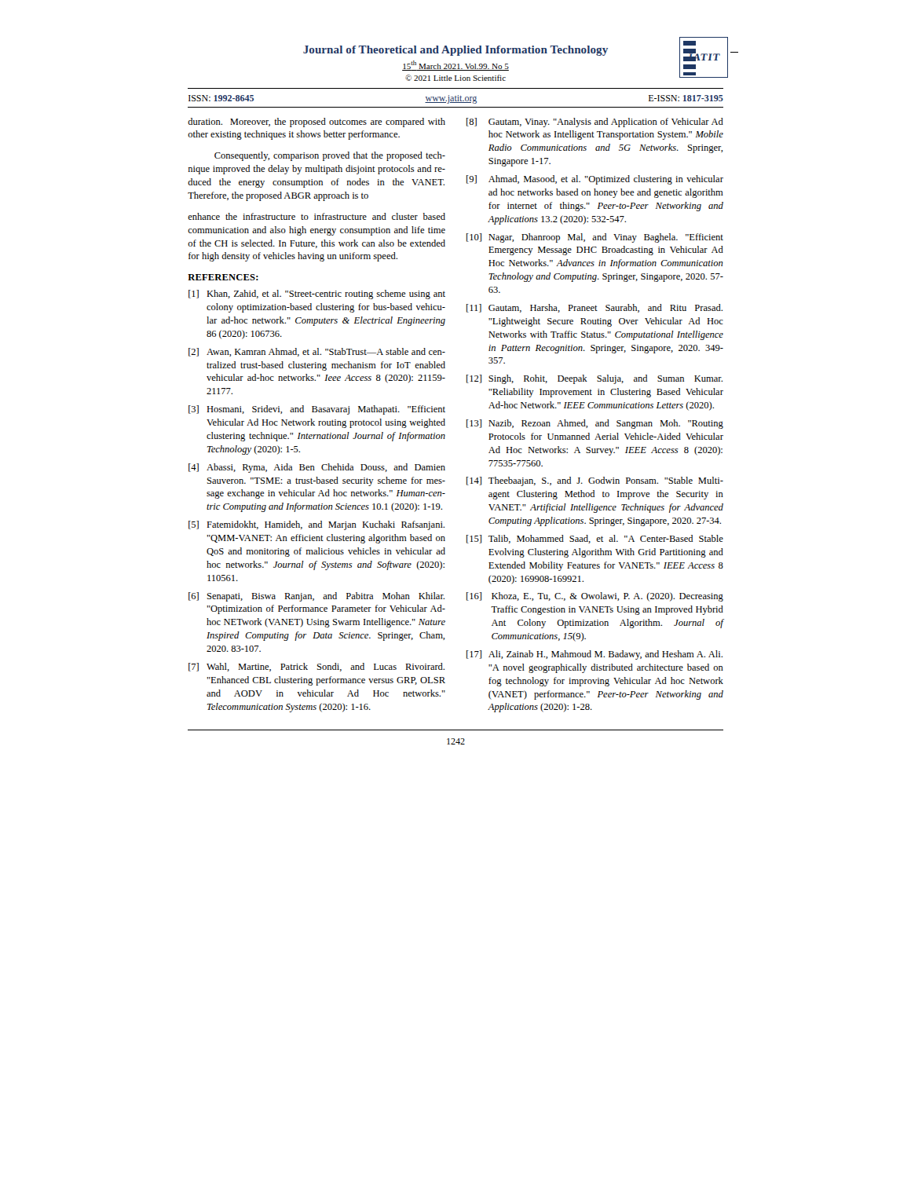JATIT
Journal of Theoretical and Applied Information Technology
15th March 2021. Vol.99. No 5
© 2021 Little Lion Scientific
ISSN: 1992-8645
www.jatit.org
E-ISSN: 1817-3195
duration. Moreover, the proposed outcomes are compared with other existing techniques it shows better performance.
Consequently, comparison proved that the proposed technique improved the delay by multipath disjoint protocols and reduced the energy consumption of nodes in the VANET. Therefore, the proposed ABGR approach is to
enhance the infrastructure to infrastructure and cluster based communication and also high energy consumption and life time of the CH is selected. In Future, this work can also be extended for high density of vehicles having un uniform speed.
REFERENCES:
[1] Khan, Zahid, et al. "Street-centric routing scheme using ant colony optimization-based clustering for bus-based vehicular ad-hoc network." Computers & Electrical Engineering 86 (2020): 106736.
[2] Awan, Kamran Ahmad, et al. "StabTrust—A stable and centralized trust-based clustering mechanism for IoT enabled vehicular ad-hoc networks." Ieee Access 8 (2020): 21159-21177.
[3] Hosmani, Sridevi, and Basavaraj Mathapati. "Efficient Vehicular Ad Hoc Network routing protocol using weighted clustering technique." International Journal of Information Technology (2020): 1-5.
[4] Abassi, Ryma, Aida Ben Chehida Douss, and Damien Sauveron. "TSME: a trust-based security scheme for message exchange in vehicular Ad hoc networks." Human-centric Computing and Information Sciences 10.1 (2020): 1-19.
[5] Fatemidokht, Hamideh, and Marjan Kuchaki Rafsanjani. "QMM-VANET: An efficient clustering algorithm based on QoS and monitoring of malicious vehicles in vehicular ad hoc networks." Journal of Systems and Software (2020): 110561.
[6] Senapati, Biswa Ranjan, and Pabitra Mohan Khilar. "Optimization of Performance Parameter for Vehicular Ad-hoc NETwork (VANET) Using Swarm Intelligence." Nature Inspired Computing for Data Science. Springer, Cham, 2020. 83-107.
[7] Wahl, Martine, Patrick Sondi, and Lucas Rivoirard. "Enhanced CBL clustering performance versus GRP, OLSR and AODV in vehicular Ad Hoc networks." Telecommunication Systems (2020): 1-16.
[8] Gautam, Vinay. "Analysis and Application of Vehicular Ad hoc Network as Intelligent Transportation System." Mobile Radio Communications and 5G Networks. Springer, Singapore 1-17.
[9] Ahmad, Masood, et al. "Optimized clustering in vehicular ad hoc networks based on honey bee and genetic algorithm for internet of things." Peer-to-Peer Networking and Applications 13.2 (2020): 532-547.
[10] Nagar, Dhanroop Mal, and Vinay Baghela. "Efficient Emergency Message DHC Broadcasting in Vehicular Ad Hoc Networks." Advances in Information Communication Technology and Computing. Springer, Singapore, 2020. 57-63.
[11] Gautam, Harsha, Praneet Saurabh, and Ritu Prasad. "Lightweight Secure Routing Over Vehicular Ad Hoc Networks with Traffic Status." Computational Intelligence in Pattern Recognition. Springer, Singapore, 2020. 349-357.
[12] Singh, Rohit, Deepak Saluja, and Suman Kumar. "Reliability Improvement in Clustering Based Vehicular Ad-hoc Network." IEEE Communications Letters (2020).
[13] Nazib, Rezoan Ahmed, and Sangman Moh. "Routing Protocols for Unmanned Aerial Vehicle-Aided Vehicular Ad Hoc Networks: A Survey." IEEE Access 8 (2020): 77535-77560.
[14] Theebaajan, S., and J. Godwin Ponsam. "Stable Multi-agent Clustering Method to Improve the Security in VANET." Artificial Intelligence Techniques for Advanced Computing Applications. Springer, Singapore, 2020. 27-34.
[15] Talib, Mohammed Saad, et al. "A Center-Based Stable Evolving Clustering Algorithm With Grid Partitioning and Extended Mobility Features for VANETs." IEEE Access 8 (2020): 169908-169921.
[16] Khoza, E., Tu, C., & Owolawi, P. A. (2020). Decreasing Traffic Congestion in VANETs Using an Improved Hybrid Ant Colony Optimization Algorithm. Journal of Communications, 15(9).
[17] Ali, Zainab H., Mahmoud M. Badawy, and Hesham A. Ali. "A novel geographically distributed architecture based on fog technology for improving Vehicular Ad hoc Network (VANET) performance." Peer-to-Peer Networking and Applications (2020): 1-28.
1242